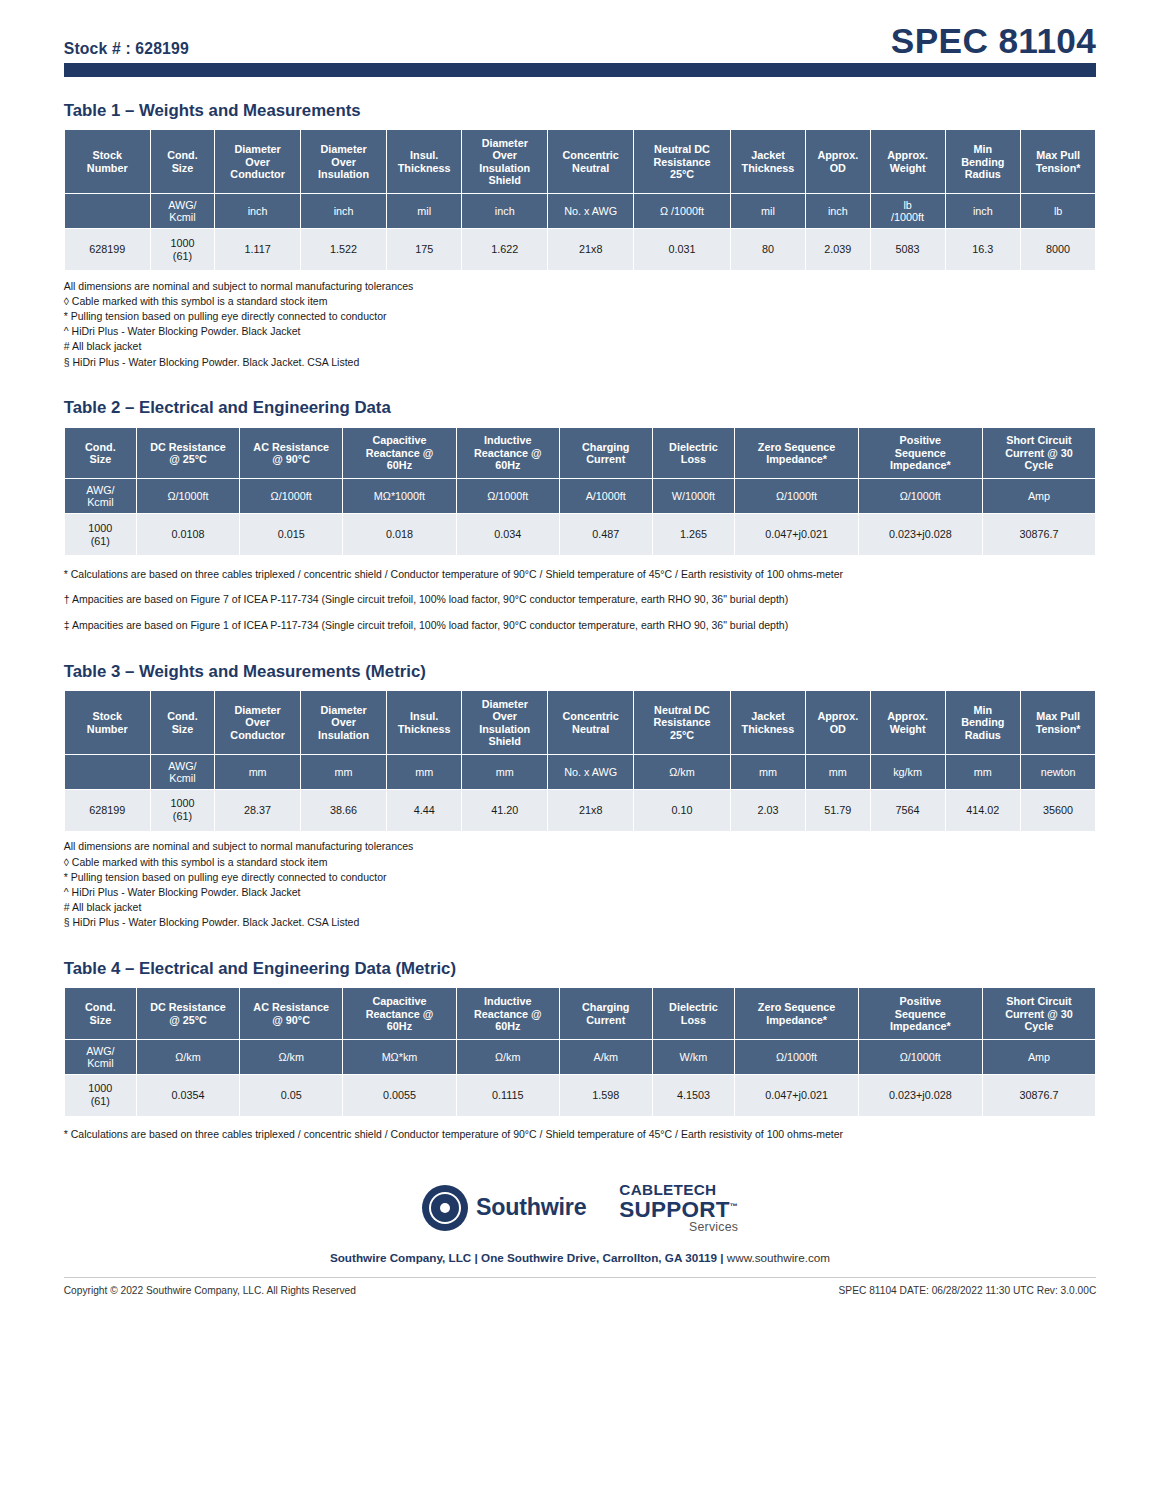Stock # : 628199
SPEC 81104
Table 1 – Weights and Measurements
| Stock Number | Cond. Size | Diameter Over Conductor | Diameter Over Insulation | Insul. Thickness | Diameter Over Insulation Shield | Concentric Neutral | Neutral DC Resistance 25°C | Jacket Thickness | Approx. OD | Approx. Weight | Min Bending Radius | Max Pull Tension* |
| --- | --- | --- | --- | --- | --- | --- | --- | --- | --- | --- | --- | --- |
| | AWG/ Kcmil | inch | inch | mil | inch | No. x AWG | Ω /1000ft | mil | inch | lb /1000ft | inch | lb |
| 628199 | 1000 (61) | 1.117 | 1.522 | 175 | 1.622 | 21x8 | 0.031 | 80 | 2.039 | 5083 | 16.3 | 8000 |
All dimensions are nominal and subject to normal manufacturing tolerances
◊ Cable marked with this symbol is a standard stock item
* Pulling tension based on pulling eye directly connected to conductor
^ HiDri Plus - Water Blocking Powder. Black Jacket
# All black jacket
§ HiDri Plus - Water Blocking Powder. Black Jacket. CSA Listed
Table 2 – Electrical and Engineering Data
| Cond. Size | DC Resistance @ 25°C | AC Resistance @ 90°C | Capacitive Reactance @ 60Hz | Inductive Reactance @ 60Hz | Charging Current | Dielectric Loss | Zero Sequence Impedance* | Positive Sequence Impedance* | Short Circuit Current @ 30 Cycle |
| --- | --- | --- | --- | --- | --- | --- | --- | --- | --- |
| AWG/ Kcmil | Ω/1000ft | Ω/1000ft | MΩ*1000ft | Ω/1000ft | A/1000ft | W/1000ft | Ω/1000ft | Ω/1000ft | Amp |
| 1000 (61) | 0.0108 | 0.015 | 0.018 | 0.034 | 0.487 | 1.265 | 0.047+j0.021 | 0.023+j0.028 | 30876.7 |
* Calculations are based on three cables triplexed / concentric shield / Conductor temperature of 90°C / Shield temperature of 45°C / Earth resistivity of 100 ohms-meter
† Ampacities are based on Figure 7 of ICEA P-117-734 (Single circuit trefoil, 100% load factor, 90°C conductor temperature, earth RHO 90, 36" burial depth)
‡ Ampacities are based on Figure 1 of ICEA P-117-734 (Single circuit trefoil, 100% load factor, 90°C conductor temperature, earth RHO 90, 36" burial depth)
Table 3 – Weights and Measurements (Metric)
| Stock Number | Cond. Size | Diameter Over Conductor | Diameter Over Insulation | Insul. Thickness | Diameter Over Insulation Shield | Concentric Neutral | Neutral DC Resistance 25°C | Jacket Thickness | Approx. OD | Approx. Weight | Min Bending Radius | Max Pull Tension* |
| --- | --- | --- | --- | --- | --- | --- | --- | --- | --- | --- | --- | --- |
| | AWG/ Kcmil | mm | mm | mm | mm | No. x AWG | Ω/km | mm | mm | kg/km | mm | newton |
| 628199 | 1000 (61) | 28.37 | 38.66 | 4.44 | 41.20 | 21x8 | 0.10 | 2.03 | 51.79 | 7564 | 414.02 | 35600 |
All dimensions are nominal and subject to normal manufacturing tolerances
◊ Cable marked with this symbol is a standard stock item
* Pulling tension based on pulling eye directly connected to conductor
^ HiDri Plus - Water Blocking Powder. Black Jacket
# All black jacket
§ HiDri Plus - Water Blocking Powder. Black Jacket. CSA Listed
Table 4 – Electrical and Engineering Data (Metric)
| Cond. Size | DC Resistance @ 25°C | AC Resistance @ 90°C | Capacitive Reactance @ 60Hz | Inductive Reactance @ 60Hz | Charging Current | Dielectric Loss | Zero Sequence Impedance* | Positive Sequence Impedance* | Short Circuit Current @ 30 Cycle |
| --- | --- | --- | --- | --- | --- | --- | --- | --- | --- |
| AWG/ Kcmil | Ω/km | Ω/km | MΩ*km | Ω/km | A/km | W/km | Ω/1000ft | Ω/1000ft | Amp |
| 1000 (61) | 0.0354 | 0.05 | 0.0055 | 0.1115 | 1.598 | 4.1503 | 0.047+j0.021 | 0.023+j0.028 | 30876.7 |
* Calculations are based on three cables triplexed / concentric shield / Conductor temperature of 90°C / Shield temperature of 45°C / Earth resistivity of 100 ohms-meter
Southwire
CABLETECH
SUPPORT™
Services
Southwire Company, LLC | One Southwire Drive, Carrollton, GA 30119 | www.southwire.com
Copyright © 2022 Southwire Company, LLC. All Rights Reserved
SPEC 81104 DATE: 06/28/2022 11:30 UTC Rev: 3.0.00C